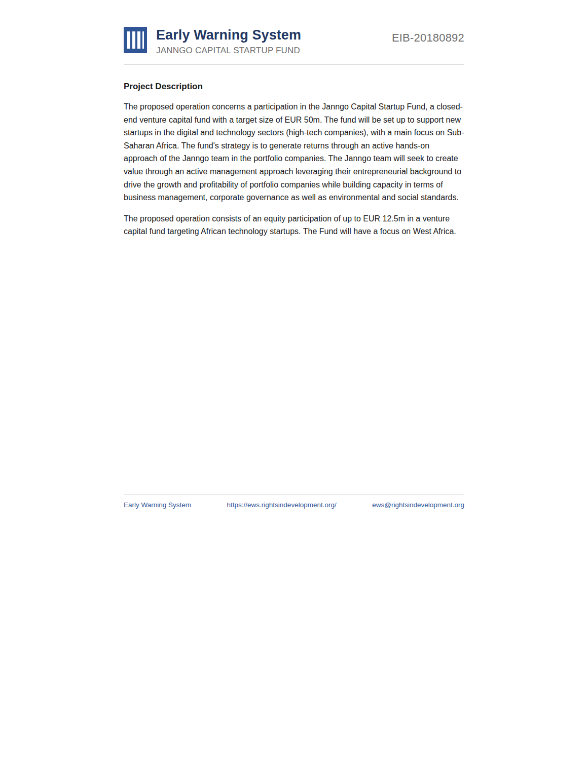Early Warning System
JANNGO CAPITAL STARTUP FUND
EIB-20180892
Project Description
The proposed operation concerns a participation in the Janngo Capital Startup Fund, a closed-end venture capital fund with a target size of EUR 50m. The fund will be set up to support new startups in the digital and technology sectors (high-tech companies), with a main focus on Sub-Saharan Africa. The fund's strategy is to generate returns through an active hands-on approach of the Janngo team in the portfolio companies. The Janngo team will seek to create value through an active management approach leveraging their entrepreneurial background to drive the growth and profitability of portfolio companies while building capacity in terms of business management, corporate governance as well as environmental and social standards.
The proposed operation consists of an equity participation of up to EUR 12.5m in a venture capital fund targeting African technology startups. The Fund will have a focus on West Africa.
Early Warning System
https://ews.rightsindevelopment.org/
ews@rightsindevelopment.org